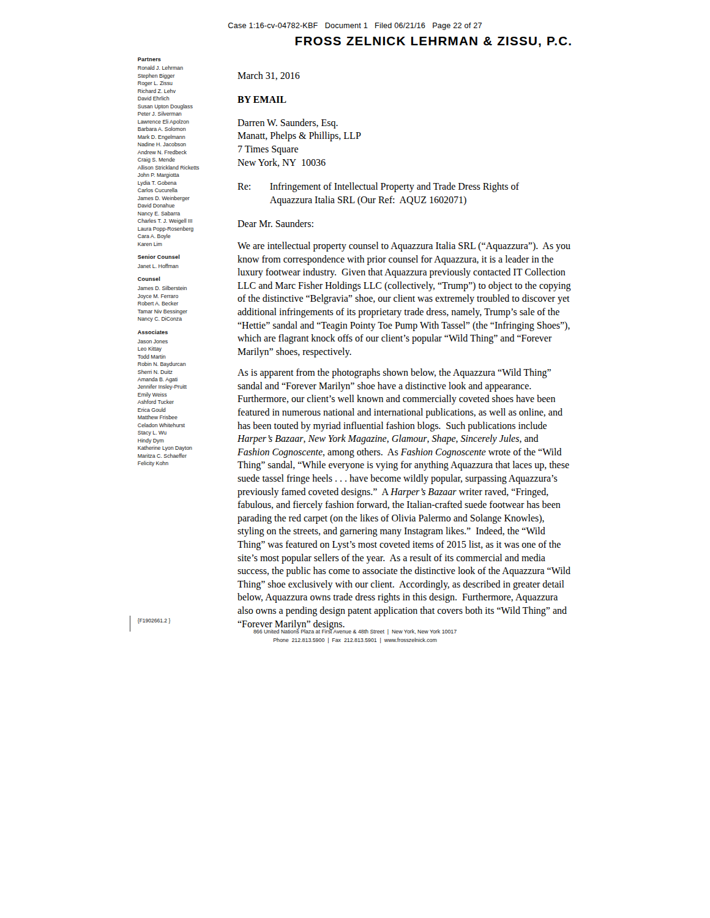Case 1:16-cv-04782-KBF Document 1 Filed 06/21/16 Page 22 of 27
FROSS ZELNICK LEHRMAN & ZISSU, P.C.
Partners
Ronald J. Lehrman
Stephen Bigger
Roger L. Zissu
Richard Z. Lehv
David Ehrlich
Susan Upton Douglass
Peter J. Silverman
Lawrence Eli Apolzon
Barbara A. Solomon
Mark D. Engelmann
Nadine H. Jacobson
Andrew N. Fredbeck
Craig S. Mende
Allison Strickland Ricketts
John P. Margiotta
Lydia T. Gobena
Carlos Cucurella
James D. Weinberger
David Donahue
Nancy E. Sabarra
Charles T. J. Weigell III
Laura Popp-Rosenberg
Cara A. Boyle
Karen Lim
Senior Counsel
Janet L. Hoffman
Counsel
James D. Silberstein
Joyce M. Ferraro
Robert A. Becker
Tamar Niv Bessinger
Nancy C. DiConza
Associates
Jason Jones
Leo Kittay
Todd Martin
Robin N. Baydurcan
Sherri N. Duitz
Amanda B. Agati
Jennifer Insley-Pruitt
Emily Weiss
Ashford Tucker
Erica Gould
Matthew Frisbee
Celadon Whitehurst
Stacy L. Wu
Hindy Dym
Katherine Lyon Dayton
Maritza C. Schaeffer
Felicity Kohn
March 31, 2016
BY EMAIL
Darren W. Saunders, Esq.
Manatt, Phelps & Phillips, LLP
7 Times Square
New York, NY 10036
Re:
Infringement of Intellectual Property and Trade Dress Rights of
Aquazzura Italia SRL (Our Ref: AQUZ 1602071)
Dear Mr. Saunders:
We are intellectual property counsel to Aquazzura Italia SRL (“Aquazzura”). As you know from correspondence with prior counsel for Aquazzura, it is a leader in the luxury footwear industry. Given that Aquazzura previously contacted IT Collection LLC and Marc Fisher Holdings LLC (collectively, “Trump”) to object to the copying of the distinctive “Belgravia” shoe, our client was extremely troubled to discover yet additional infringements of its proprietary trade dress, namely, Trump’s sale of the “Hettie” sandal and “Teagin Pointy Toe Pump With Tassel” (the “Infringing Shoes”), which are flagrant knock offs of our client’s popular “Wild Thing” and “Forever Marilyn” shoes, respectively.
As is apparent from the photographs shown below, the Aquazzura “Wild Thing” sandal and “Forever Marilyn” shoe have a distinctive look and appearance. Furthermore, our client’s well known and commercially coveted shoes have been featured in numerous national and international publications, as well as online, and has been touted by myriad influential fashion blogs. Such publications include Harper’s Bazaar, New York Magazine, Glamour, Shape, Sincerely Jules, and Fashion Cognoscente, among others. As Fashion Cognoscente wrote of the “Wild Thing” sandal, “While everyone is vying for anything Aquazzura that laces up, these suede tassel fringe heels . . . have become wildly popular, surpassing Aquazzura’s previously famed coveted designs.” A Harper’s Bazaar writer raved, “Fringed, fabulous, and fiercely fashion forward, the Italian-crafted suede footwear has been parading the red carpet (on the likes of Olivia Palermo and Solange Knowles), styling on the streets, and garnering many Instagram likes.” Indeed, the “Wild Thing” was featured on Lyst’s most coveted items of 2015 list, as it was one of the site’s most popular sellers of the year. As a result of its commercial and media success, the public has come to associate the distinctive look of the Aquazzura “Wild Thing” shoe exclusively with our client. Accordingly, as described in greater detail below, Aquazzura owns trade dress rights in this design. Furthermore, Aquazzura also owns a pending design patent application that covers both its “Wild Thing” and “Forever Marilyn” designs.
{F1902661.2 }
866 United Nations Plaza at First Avenue & 48th Street | New York, New York 10017
Phone 212.813.5900 | Fax 212.813.5901 | www.frosszelnick.com